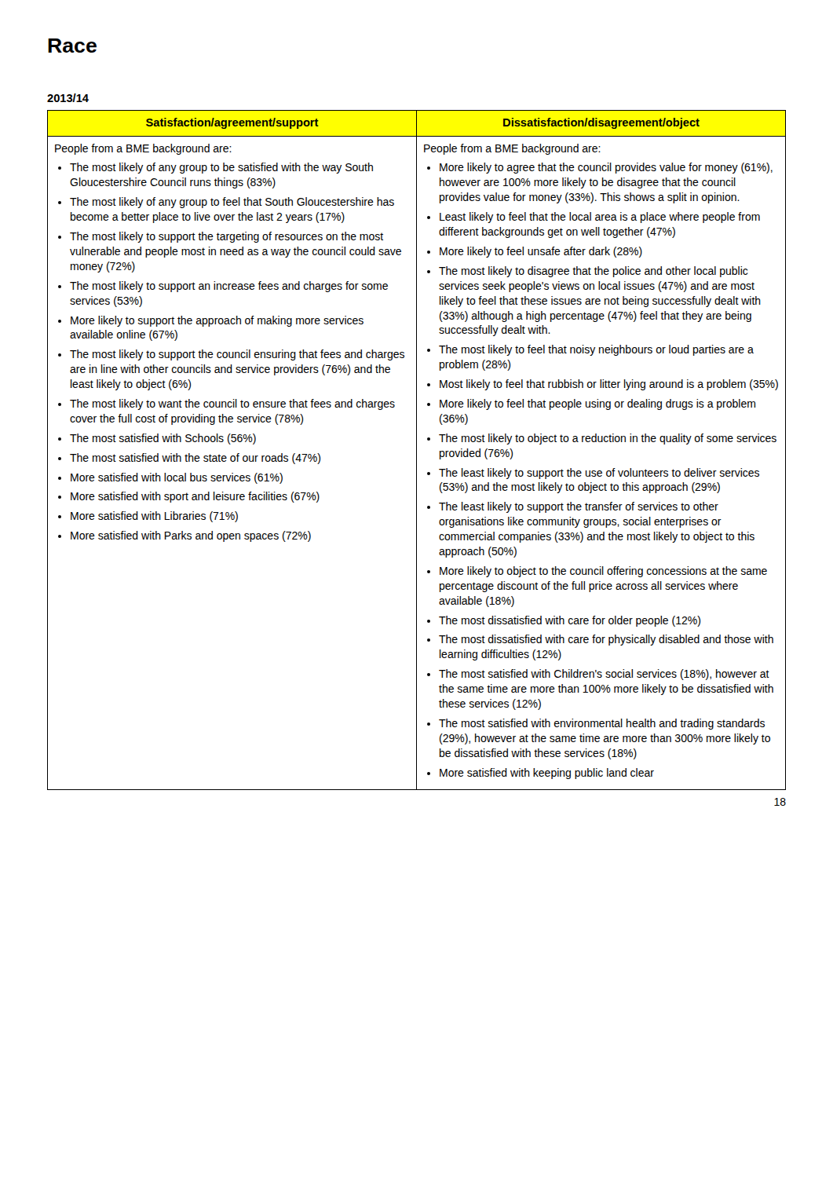Race
2013/14
| Satisfaction/agreement/support | Dissatisfaction/disagreement/object |
| --- | --- |
| People from a BME background are: The most likely of any group to be satisfied with the way South Gloucestershire Council runs things (83%) The most likely of any group to feel that South Gloucestershire has become a better place to live over the last 2 years (17%) The most likely to support the targeting of resources on the most vulnerable and people most in need as a way the council could save money (72%) The most likely to support an increase fees and charges for some services (53%) More likely to support the approach of making more services available online (67%) The most likely to support the council ensuring that fees and charges are in line with other councils and service providers (76%) and the least likely to object (6%) The most likely to want the council to ensure that fees and charges cover the full cost of providing the service (78%) The most satisfied with Schools (56%) The most satisfied with the state of our roads (47%) More satisfied with local bus services (61%) More satisfied with sport and leisure facilities (67%) More satisfied with Libraries (71%) More satisfied with Parks and open spaces (72%) | People from a BME background are: More likely to agree that the council provides value for money (61%), however are 100% more likely to be disagree that the council provides value for money (33%). This shows a split in opinion. Least likely to feel that the local area is a place where people from different backgrounds get on well together (47%) More likely to feel unsafe after dark (28%) The most likely to disagree that the police and other local public services seek people's views on local issues (47%) and are most likely to feel that these issues are not being successfully dealt with (33%) although a high percentage (47%) feel that they are being successfully dealt with. The most likely to feel that noisy neighbours or loud parties are a problem (28%) Most likely to feel that rubbish or litter lying around is a problem (35%) More likely to feel that people using or dealing drugs is a problem (36%) The most likely to object to a reduction in the quality of some services provided (76%) The least likely to support the use of volunteers to deliver services (53%) and the most likely to object to this approach (29%) The least likely to support the transfer of services to other organisations like community groups, social enterprises or commercial companies (33%) and the most likely to object to this approach (50%) More likely to object to the council offering concessions at the same percentage discount of the full price across all services where available (18%) The most dissatisfied with care for older people (12%) The most dissatisfied with care for physically disabled and those with learning difficulties (12%) The most satisfied with Children's social services (18%), however at the same time are more than 100% more likely to be dissatisfied with these services (12%) The most satisfied with environmental health and trading standards (29%), however at the same time are more than 300% more likely to be dissatisfied with these services (18%) More satisfied with keeping public land clear |
18